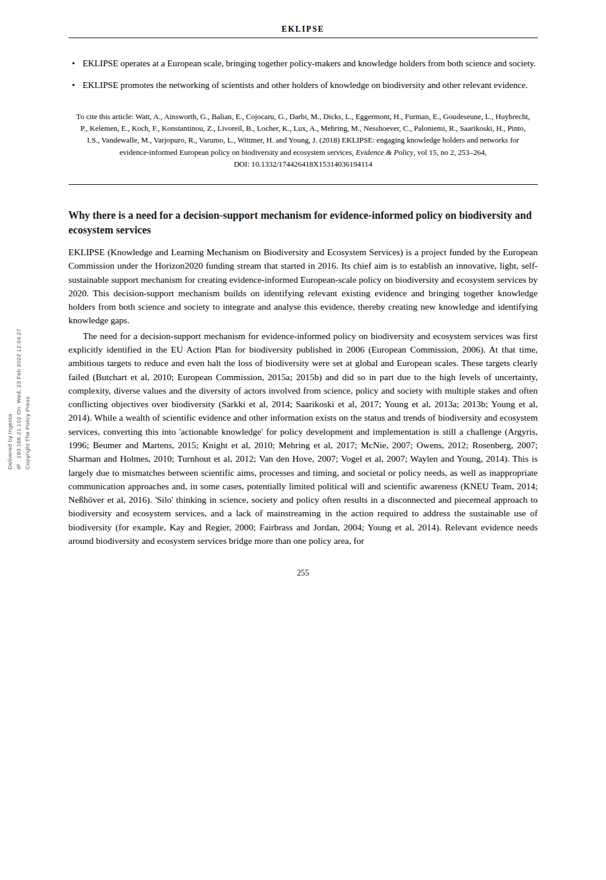Delivered by Ingenta
IP : 193.166.21.102 On: Wed, 23 Feb 2022 12:04:27
Copyright The Policy Press
EKLIPSE
EKLIPSE operates at a European scale, bringing together policy-makers and knowledge holders from both science and society.
EKLIPSE promotes the networking of scientists and other holders of knowledge on biodiversity and other relevant evidence.
To cite this article: Watt, A., Ainsworth, G., Balian, E., Cojocaru, G., Darbi, M., Dicks, L., Eggermont, H., Furman, E., Goudeseune, L., Huybrecht, P., Kelemen, E., Koch, F., Konstantinou, Z., Livoreil, B., Locher, K., Lux, A., Mehring, M., Nesshoever, C., Paloniemi, R., Saarikoski, H., Pinto, I.S., Vandewalle, M., Varjopuro, R., Varumo, L., Wittmer, H. and Young, J. (2018) EKLIPSE: engaging knowledge holders and networks for evidence-informed European policy on biodiversity and ecosystem services, Evidence & Policy, vol 15, no 2, 253–264, DOI: 10.1332/174426418X15314036194114
Why there is a need for a decision-support mechanism for evidence-informed policy on biodiversity and ecosystem services
EKLIPSE (Knowledge and Learning Mechanism on Biodiversity and Ecosystem Services) is a project funded by the European Commission under the Horizon2020 funding stream that started in 2016. Its chief aim is to establish an innovative, light, self-sustainable support mechanism for creating evidence-informed European-scale policy on biodiversity and ecosystem services by 2020. This decision-support mechanism builds on identifying relevant existing evidence and bringing together knowledge holders from both science and society to integrate and analyse this evidence, thereby creating new knowledge and identifying knowledge gaps.
The need for a decision-support mechanism for evidence-informed policy on biodiversity and ecosystem services was first explicitly identified in the EU Action Plan for biodiversity published in 2006 (European Commission, 2006). At that time, ambitious targets to reduce and even halt the loss of biodiversity were set at global and European scales. These targets clearly failed (Butchart et al, 2010; European Commission, 2015a; 2015b) and did so in part due to the high levels of uncertainty, complexity, diverse values and the diversity of actors involved from science, policy and society with multiple stakes and often conflicting objectives over biodiversity (Sarkki et al, 2014; Saarikoski et al, 2017; Young et al, 2013a; 2013b; Young et al, 2014). While a wealth of scientific evidence and other information exists on the status and trends of biodiversity and ecosystem services, converting this into 'actionable knowledge' for policy development and implementation is still a challenge (Argyris, 1996; Beumer and Martens, 2015; Knight et al, 2010; Mehring et al, 2017; McNie, 2007; Owens, 2012; Rosenberg, 2007; Sharman and Holmes, 2010; Turnhout et al, 2012; Van den Hove, 2007; Vogel et al, 2007; Waylen and Young, 2014). This is largely due to mismatches between scientific aims, processes and timing, and societal or policy needs, as well as inappropriate communication approaches and, in some cases, potentially limited political will and scientific awareness (KNEU Team, 2014; Neßhöver et al, 2016). 'Silo' thinking in science, society and policy often results in a disconnected and piecemeal approach to biodiversity and ecosystem services, and a lack of mainstreaming in the action required to address the sustainable use of biodiversity (for example, Kay and Regier, 2000; Fairbrass and Jordan, 2004; Young et al, 2014). Relevant evidence needs around biodiversity and ecosystem services bridge more than one policy area, for
255